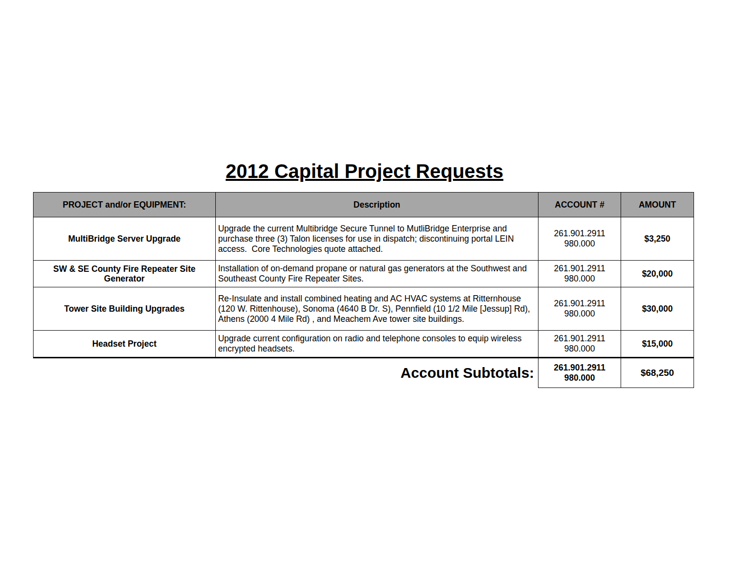2012 Capital Project Requests
| PROJECT and/or EQUIPMENT: | Description | ACCOUNT # | AMOUNT |
| --- | --- | --- | --- |
| MultiBridge Server Upgrade | Upgrade the current Multibridge Secure Tunnel to MutliBridge Enterprise and purchase three (3) Talon licenses for use in dispatch; discontinuing portal LEIN access. Core Technologies quote attached. | 261.901.2911 980.000 | $3,250 |
| SW & SE County Fire Repeater Site Generator | Installation of on-demand propane or natural gas generators at the Southwest and Southeast County Fire Repeater Sites. | 261.901.2911 980.000 | $20,000 |
| Tower Site Building Upgrades | Re-Insulate and install combined heating and AC HVAC systems at Ritternhouse (120 W. Rittenhouse), Sonoma (4640 B Dr. S), Pennfield (10 1/2 Mile [Jessup] Rd), Athens (2000 4 Mile Rd) , and Meachem Ave tower site buildings. | 261.901.2911 980.000 | $30,000 |
| Headset Project | Upgrade current configuration on radio and telephone consoles to equip wireless encrypted headsets. | 261.901.2911 980.000 | $15,000 |
| Account Subtotals: | 261.901.2911 980.000 | $68,250 |